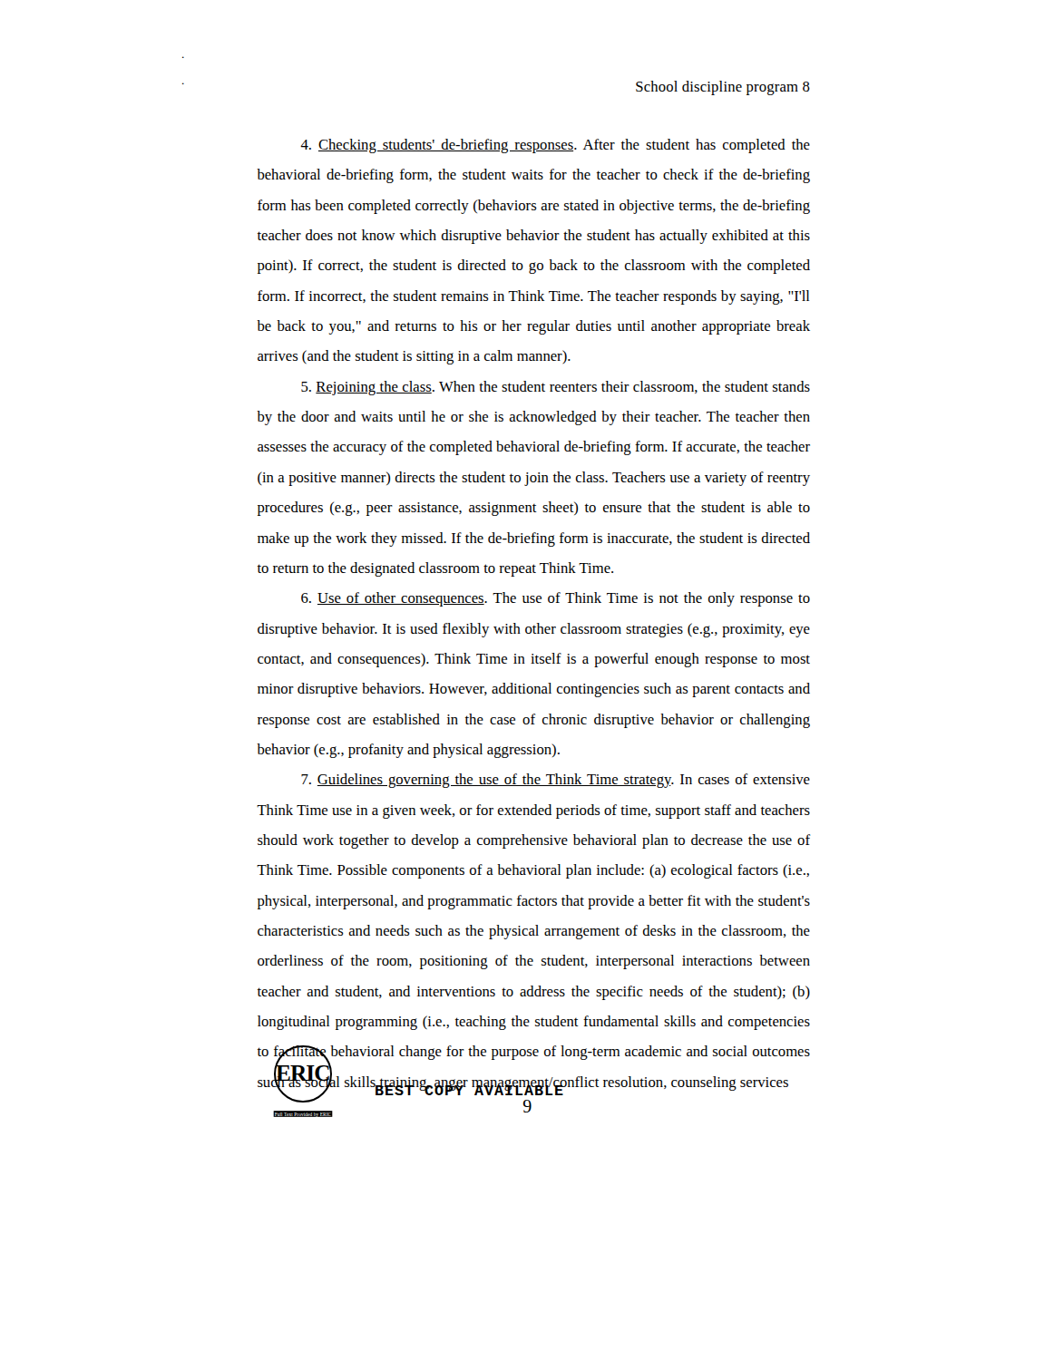. .
School discipline program 8
4. Checking students' de-briefing responses. After the student has completed the behavioral de-briefing form, the student waits for the teacher to check if the de-briefing form has been completed correctly (behaviors are stated in objective terms, the de-briefing teacher does not know which disruptive behavior the student has actually exhibited at this point). If correct, the student is directed to go back to the classroom with the completed form. If incorrect, the student remains in Think Time. The teacher responds by saying, "I'll be back to you," and returns to his or her regular duties until another appropriate break arrives (and the student is sitting in a calm manner).
5. Rejoining the class. When the student reenters their classroom, the student stands by the door and waits until he or she is acknowledged by their teacher. The teacher then assesses the accuracy of the completed behavioral de-briefing form. If accurate, the teacher (in a positive manner) directs the student to join the class. Teachers use a variety of reentry procedures (e.g., peer assistance, assignment sheet) to ensure that the student is able to make up the work they missed. If the de-briefing form is inaccurate, the student is directed to return to the designated classroom to repeat Think Time.
6. Use of other consequences. The use of Think Time is not the only response to disruptive behavior. It is used flexibly with other classroom strategies (e.g., proximity, eye contact, and consequences). Think Time in itself is a powerful enough response to most minor disruptive behaviors. However, additional contingencies such as parent contacts and response cost are established in the case of chronic disruptive behavior or challenging behavior (e.g., profanity and physical aggression).
7. Guidelines governing the use of the Think Time strategy. In cases of extensive Think Time use in a given week, or for extended periods of time, support staff and teachers should work together to develop a comprehensive behavioral plan to decrease the use of Think Time. Possible components of a behavioral plan include: (a) ecological factors (i.e., physical, interpersonal, and programmatic factors that provide a better fit with the student's characteristics and needs such as the physical arrangement of desks in the classroom, the orderliness of the room, positioning of the student, interpersonal interactions between teacher and student, and interventions to address the specific needs of the student); (b) longitudinal programming (i.e., teaching the student fundamental skills and competencies to facilitate behavioral change for the purpose of long-term academic and social outcomes such as social skills training, anger management/conflict resolution, counseling services
ERIC Full Text Provided by ERIC
BEST COPY AVAILABLE
9